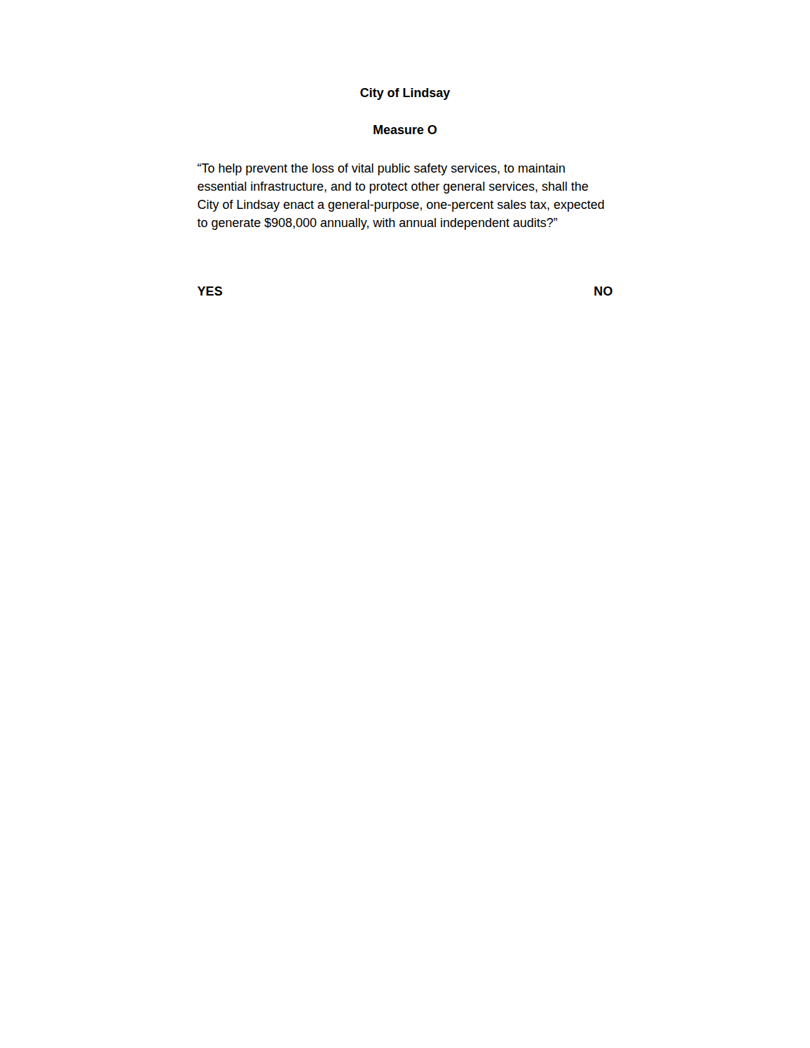City of Lindsay
Measure O
“To help prevent the loss of vital public safety services, to maintain essential infrastructure, and to protect other general services, shall the City of Lindsay enact a general-purpose, one-percent sales tax, expected to generate $908,000 annually, with annual independent audits?”
YES NO